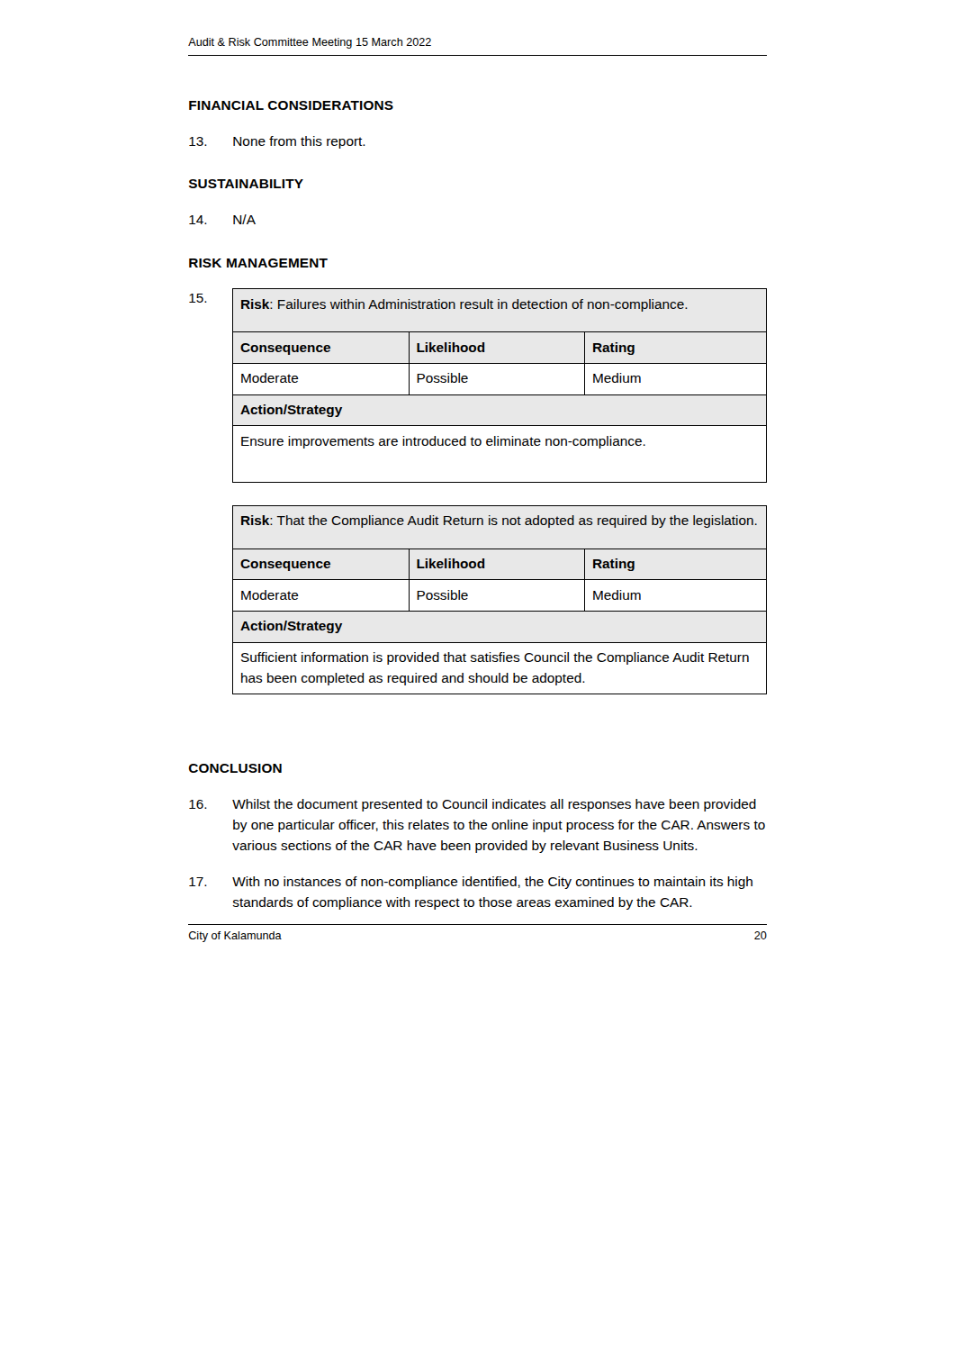Audit & Risk Committee Meeting 15 March 2022
FINANCIAL CONSIDERATIONS
13.
None from this report.
SUSTAINABILITY
14.
N/A
RISK MANAGEMENT
15.
| Risk : Failures within Administration result in detection of non-compliance. |
| Consequence | Likelihood | Rating |
| Moderate | Possible | Medium |
| Action/Strategy |
| Ensure improvements are introduced to eliminate non-compliance. |
| Risk : That the Compliance Audit Return is not adopted as required by the legislation. |
| Consequence | Likelihood | Rating |
| Moderate | Possible | Medium |
| Action/Strategy |
| Sufficient information is provided that satisfies Council the Compliance Audit Return has been completed as required and should be adopted. |
CONCLUSION
16.
Whilst the document presented to Council indicates all responses have been provided by one particular officer, this relates to the online input process for the CAR. Answers to various sections of the CAR have been provided by relevant Business Units.
17.
With no instances of non-compliance identified, the City continues to maintain its high standards of compliance with respect to those areas examined by the CAR.
City of Kalamunda 20